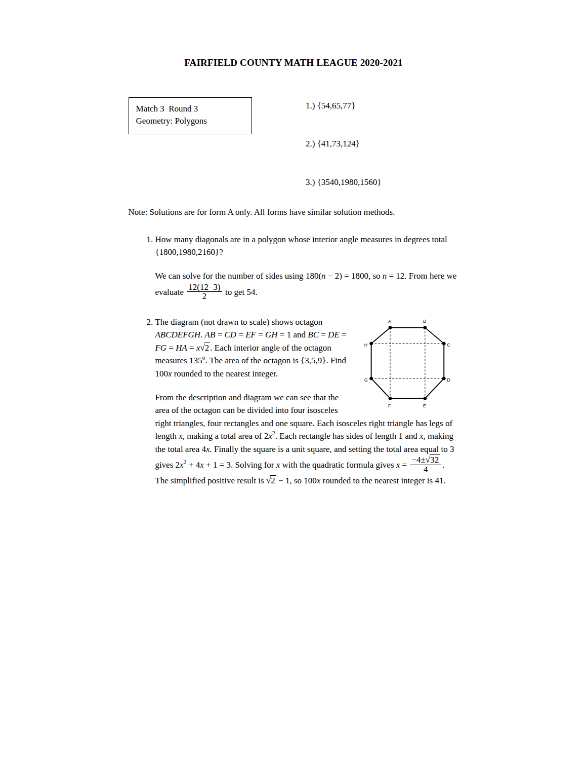FAIRFIELD COUNTY MATH LEAGUE 2020-2021
Match 3 Round 3
Geometry: Polygons
1.) {54,65,77}
2.) {41,73,124}
3.) {3540,1980,1560}
Note: Solutions are for form A only. All forms have similar solution methods.
How many diagonals are in a polygon whose interior angle measures in degrees total {1800,1980,2160}?
We can solve for the number of sides using 180(n − 2) = 1800, so n = 12. From here we evaluate 12(12−3) 2 to get 54.
A B C D E F G H octagon vertices: A(62,24) B(132,24) C(170,56) D(170,126) E(132,166) F(62,166) G(24,126) H(24,56)
The diagram (not drawn to scale) shows octagon ABCDEFGH. AB = CD = EF = GH = 1 and BC = DE = FG = HA = x√2. Each interior angle of the octagon measures 135o. The area of the octagon is {3,5,9}. Find 100 x rounded to the nearest integer.
From the description and diagram we can see that the area of the octagon can be divided into four isosceles right triangles, four rectangles and one square. Each isosceles right triangle has legs of length x, making a total area of 2 x2. Each rectangle has sides of length 1 and x, making the total area 4 x. Finally the square is a unit square, and setting the total area equal to 3 gives 2 x2 + 4 x + 1 = 3. Solving for x with the quadratic formula gives x = −4±√324. The simplified positive result is √2 − 1, so 100 x rounded to the nearest integer is 41.